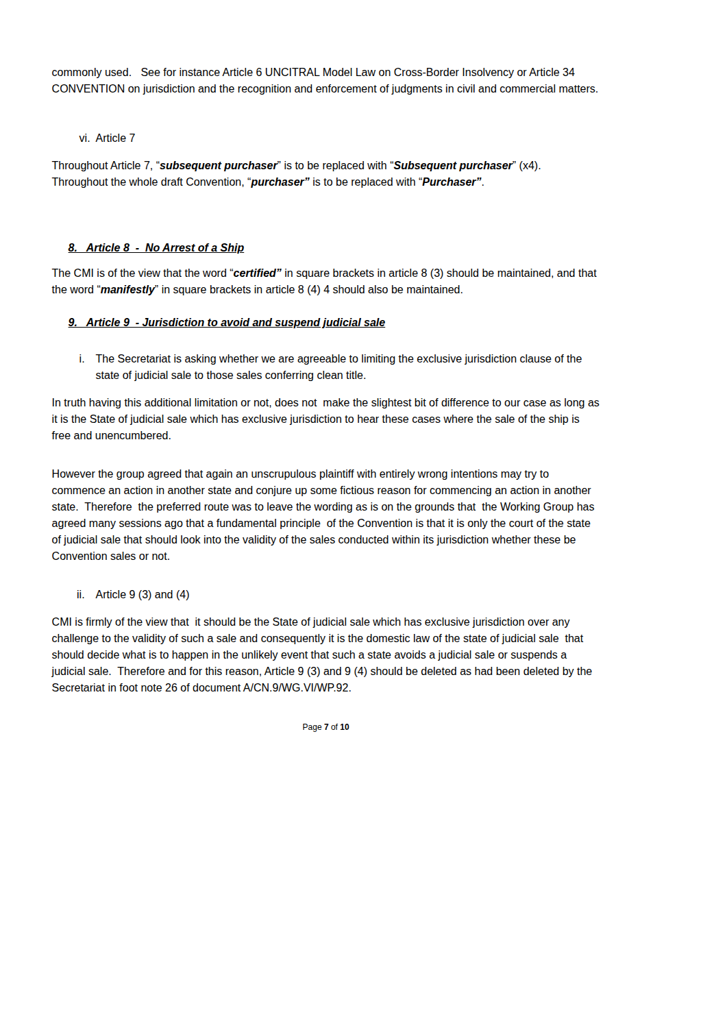commonly used. See for instance Article 6 UNCITRAL Model Law on Cross-Border Insolvency or Article 34 CONVENTION on jurisdiction and the recognition and enforcement of judgments in civil and commercial matters.
vi. Article 7
Throughout Article 7, “subsequent purchaser” is to be replaced with “Subsequent purchaser” (x4). Throughout the whole draft Convention, “purchaser” is to be replaced with “Purchaser”.
8. Article 8 - No Arrest of a Ship
The CMI is of the view that the word “certified” in square brackets in article 8 (3) should be maintained, and that the word “manifestly” in square brackets in article 8 (4) 4 should also be maintained.
9. Article 9 - Jurisdiction to avoid and suspend judicial sale
i.
The Secretariat is asking whether we are agreeable to limiting the exclusive jurisdiction clause of the state of judicial sale to those sales conferring clean title.
In truth having this additional limitation or not, does not make the slightest bit of difference to our case as long as it is the State of judicial sale which has exclusive jurisdiction to hear these cases where the sale of the ship is free and unencumbered.
However the group agreed that again an unscrupulous plaintiff with entirely wrong intentions may try to commence an action in another state and conjure up some fictious reason for commencing an action in another state. Therefore the preferred route was to leave the wording as is on the grounds that the Working Group has agreed many sessions ago that a fundamental principle of the Convention is that it is only the court of the state of judicial sale that should look into the validity of the sales conducted within its jurisdiction whether these be Convention sales or not.
ii.
Article 9 (3) and (4)
CMI is firmly of the view that it should be the State of judicial sale which has exclusive jurisdiction over any challenge to the validity of such a sale and consequently it is the domestic law of the state of judicial sale that should decide what is to happen in the unlikely event that such a state avoids a judicial sale or suspends a judicial sale. Therefore and for this reason, Article 9 (3) and 9 (4) should be deleted as had been deleted by the Secretariat in foot note 26 of document A/CN.9/WG.VI/WP.92.
Page 7 of 10